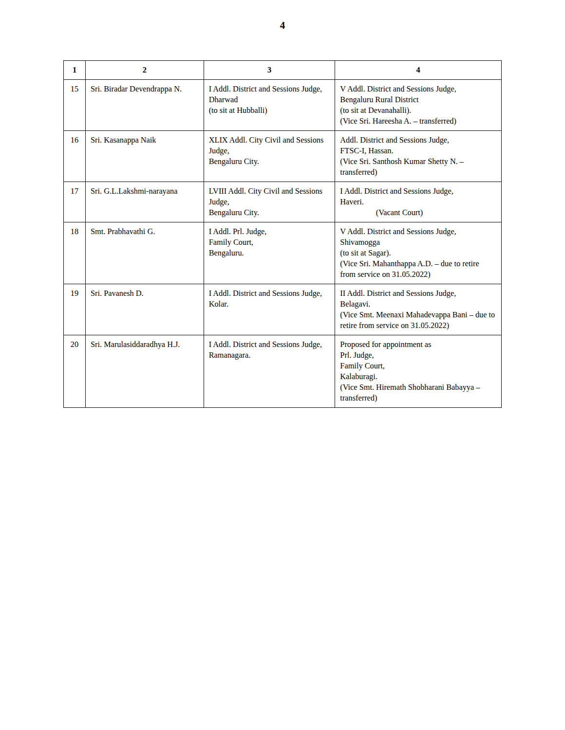4
| 1 | 2 | 3 | 4 |
| --- | --- | --- | --- |
| 15 | Sri. Biradar Devendrappa N. | I Addl. District and Sessions Judge, Dharwad (to sit at Hubballi) | V Addl. District and Sessions Judge, Bengaluru Rural District (to sit at Devanahalli). (Vice Sri. Hareesha A. – transferred) |
| 16 | Sri. Kasanappa Naik | XLIX Addl. City Civil and Sessions Judge, Bengaluru City. | Addl. District and Sessions Judge, FTSC-I, Hassan. (Vice Sri. Santhosh Kumar Shetty N. – transferred) |
| 17 | Sri. G.L.Lakshmi-narayana | LVIII Addl. City Civil and Sessions Judge, Bengaluru City. | I Addl. District and Sessions Judge, Haveri. (Vacant Court) |
| 18 | Smt. Prabhavathi G. | I Addl. Prl. Judge, Family Court, Bengaluru. | V Addl. District and Sessions Judge, Shivamogga (to sit at Sagar). (Vice Sri. Mahanthappa A.D. – due to retire from service on 31.05.2022) |
| 19 | Sri. Pavanesh D. | I Addl. District and Sessions Judge, Kolar. | II Addl. District and Sessions Judge, Belagavi. (Vice Smt. Meenaxi Mahadevappa Bani – due to retire from service on 31.05.2022) |
| 20 | Sri. Marulasiddaradhya H.J. | I Addl. District and Sessions Judge, Ramanagara. | Proposed for appointment as Prl. Judge, Family Court, Kalaburagi. (Vice Smt. Hiremath Shobharani Babayya – transferred) |